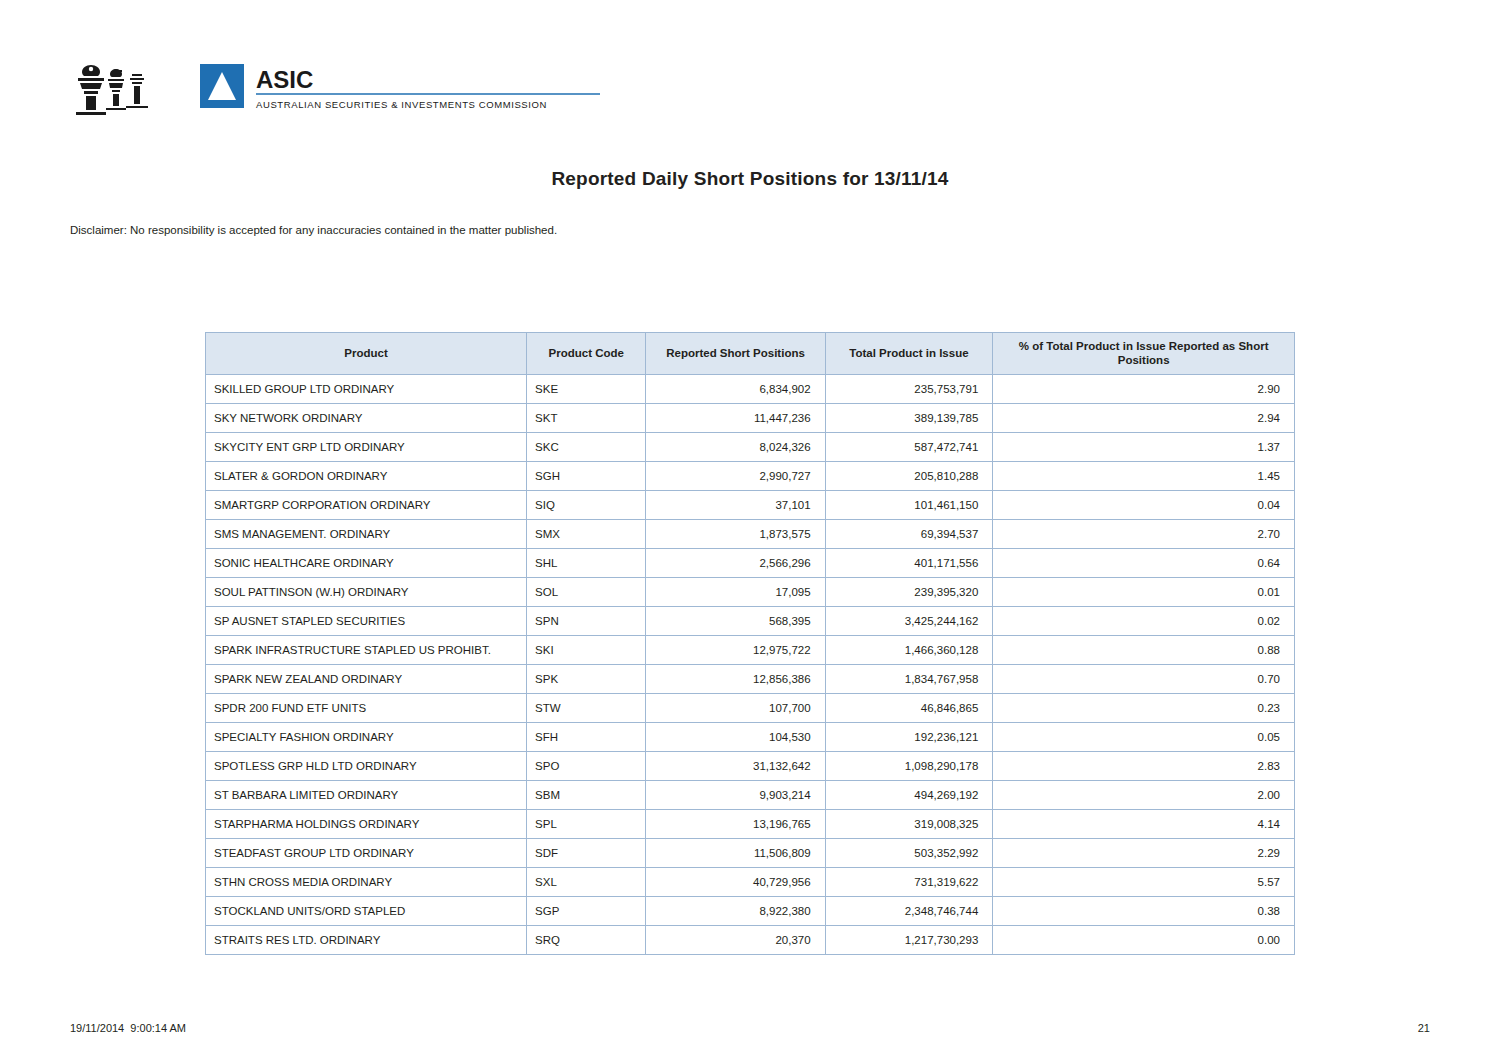ASIC AUSTRALIAN SECURITIES & INVESTMENTS COMMISSION
Reported Daily Short Positions for 13/11/14
Disclaimer: No responsibility is accepted for any inaccuracies contained in the matter published.
| Product | Product Code | Reported Short Positions | Total Product in Issue | % of Total Product in Issue Reported as Short Positions |
| --- | --- | --- | --- | --- |
| SKILLED GROUP LTD ORDINARY | SKE | 6,834,902 | 235,753,791 | 2.90 |
| SKY NETWORK ORDINARY | SKT | 11,447,236 | 389,139,785 | 2.94 |
| SKYCITY ENT GRP LTD ORDINARY | SKC | 8,024,326 | 587,472,741 | 1.37 |
| SLATER & GORDON ORDINARY | SGH | 2,990,727 | 205,810,288 | 1.45 |
| SMARTGRP CORPORATION ORDINARY | SIQ | 37,101 | 101,461,150 | 0.04 |
| SMS MANAGEMENT. ORDINARY | SMX | 1,873,575 | 69,394,537 | 2.70 |
| SONIC HEALTHCARE ORDINARY | SHL | 2,566,296 | 401,171,556 | 0.64 |
| SOUL PATTINSON (W.H) ORDINARY | SOL | 17,095 | 239,395,320 | 0.01 |
| SP AUSNET STAPLED SECURITIES | SPN | 568,395 | 3,425,244,162 | 0.02 |
| SPARK INFRASTRUCTURE STAPLED US PROHIBT. | SKI | 12,975,722 | 1,466,360,128 | 0.88 |
| SPARK NEW ZEALAND ORDINARY | SPK | 12,856,386 | 1,834,767,958 | 0.70 |
| SPDR 200 FUND ETF UNITS | STW | 107,700 | 46,846,865 | 0.23 |
| SPECIALTY FASHION ORDINARY | SFH | 104,530 | 192,236,121 | 0.05 |
| SPOTLESS GRP HLD LTD ORDINARY | SPO | 31,132,642 | 1,098,290,178 | 2.83 |
| ST BARBARA LIMITED ORDINARY | SBM | 9,903,214 | 494,269,192 | 2.00 |
| STARPHARMA HOLDINGS ORDINARY | SPL | 13,196,765 | 319,008,325 | 4.14 |
| STEADFAST GROUP LTD ORDINARY | SDF | 11,506,809 | 503,352,992 | 2.29 |
| STHN CROSS MEDIA ORDINARY | SXL | 40,729,956 | 731,319,622 | 5.57 |
| STOCKLAND UNITS/ORD STAPLED | SGP | 8,922,380 | 2,348,746,744 | 0.38 |
| STRAITS RES LTD. ORDINARY | SRQ | 20,370 | 1,217,730,293 | 0.00 |
19/11/2014 9:00:14 AM 21